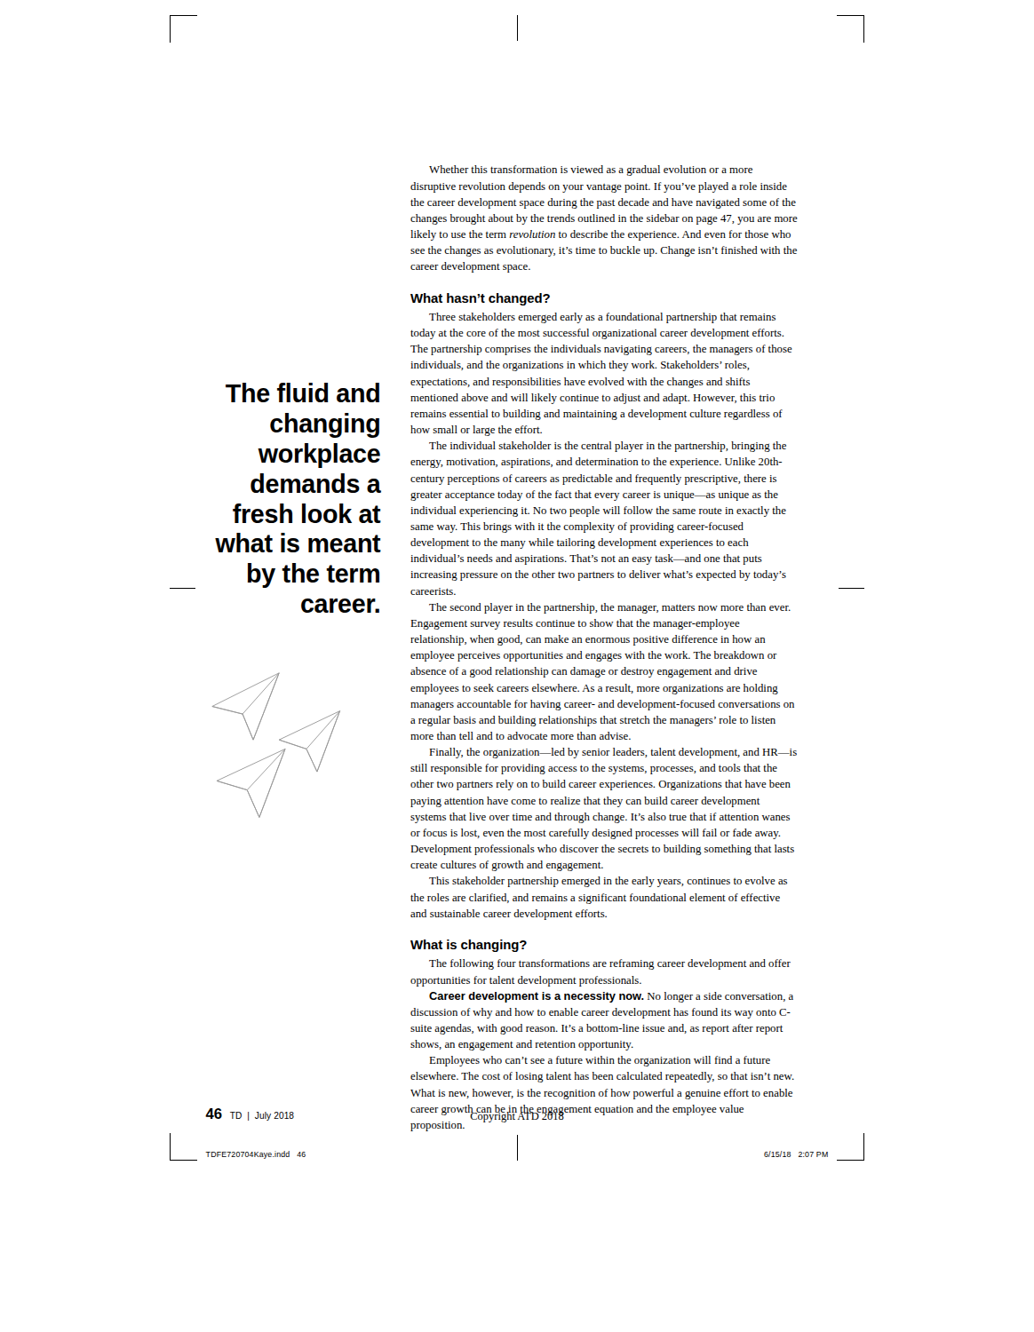The fluid and changing workplace demands a fresh look at what is meant by the term career.
Whether this transformation is viewed as a gradual evolution or a more disruptive revolution depends on your vantage point. If you’ve played a role inside the career development space during the past decade and have navigated some of the changes brought about by the trends outlined in the sidebar on page 47, you are more likely to use the term revolution to describe the experience. And even for those who see the changes as evolutionary, it’s time to buckle up. Change isn’t finished with the career development space.
What hasn’t changed?
Three stakeholders emerged early as a foundational partnership that remains today at the core of the most successful organizational career development efforts. The partnership comprises the individuals navigating careers, the managers of those individuals, and the organizations in which they work. Stakeholders’ roles, expectations, and responsibilities have evolved with the changes and shifts mentioned above and will likely continue to adjust and adapt. However, this trio remains essential to building and maintaining a development culture regardless of how small or large the effort.
The individual stakeholder is the central player in the partnership, bringing the energy, motivation, aspirations, and determination to the experience. Unlike 20th-century perceptions of careers as predictable and frequently prescriptive, there is greater acceptance today of the fact that every career is unique—as unique as the individual experiencing it. No two people will follow the same route in exactly the same way. This brings with it the complexity of providing career-focused development to the many while tailoring development experiences to each individual’s needs and aspirations. That’s not an easy task—and one that puts increasing pressure on the other two partners to deliver what’s expected by today’s careerists.
The second player in the partnership, the manager, matters now more than ever. Engagement survey results continue to show that the manager-employee relationship, when good, can make an enormous positive difference in how an employee perceives opportunities and engages with the work. The breakdown or absence of a good relationship can damage or destroy engagement and drive employees to seek careers elsewhere. As a result, more organizations are holding managers accountable for having career- and development-focused conversations on a regular basis and building relationships that stretch the managers’ role to listen more than tell and to advocate more than advise.
Finally, the organization—led by senior leaders, talent development, and HR—is still responsible for providing access to the systems, processes, and tools that the other two partners rely on to build career experiences. Organizations that have been paying attention have come to realize that they can build career development systems that live over time and through change. It’s also true that if attention wanes or focus is lost, even the most carefully designed processes will fail or fade away. Development professionals who discover the secrets to building something that lasts create cultures of growth and engagement.
This stakeholder partnership emerged in the early years, continues to evolve as the roles are clarified, and remains a significant foundational element of effective and sustainable career development efforts.
What is changing?
The following four transformations are reframing career development and offer opportunities for talent development professionals.
Career development is a necessity now. No longer a side conversation, a discussion of why and how to enable career development has found its way onto C-suite agendas, with good reason. It’s a bottom-line issue and, as report after report shows, an engagement and retention opportunity.
Employees who can’t see a future within the organization will find a future elsewhere. The cost of losing talent has been calculated repeatedly, so that isn’t new. What is new, however, is the recognition of how powerful a genuine effort to enable career growth can be in the engagement equation and the employee value proposition.
46 TD | July 2018
Copyright ATD 2018
TDFE720704Kaye.indd 46 6/15/18 2:07 PM